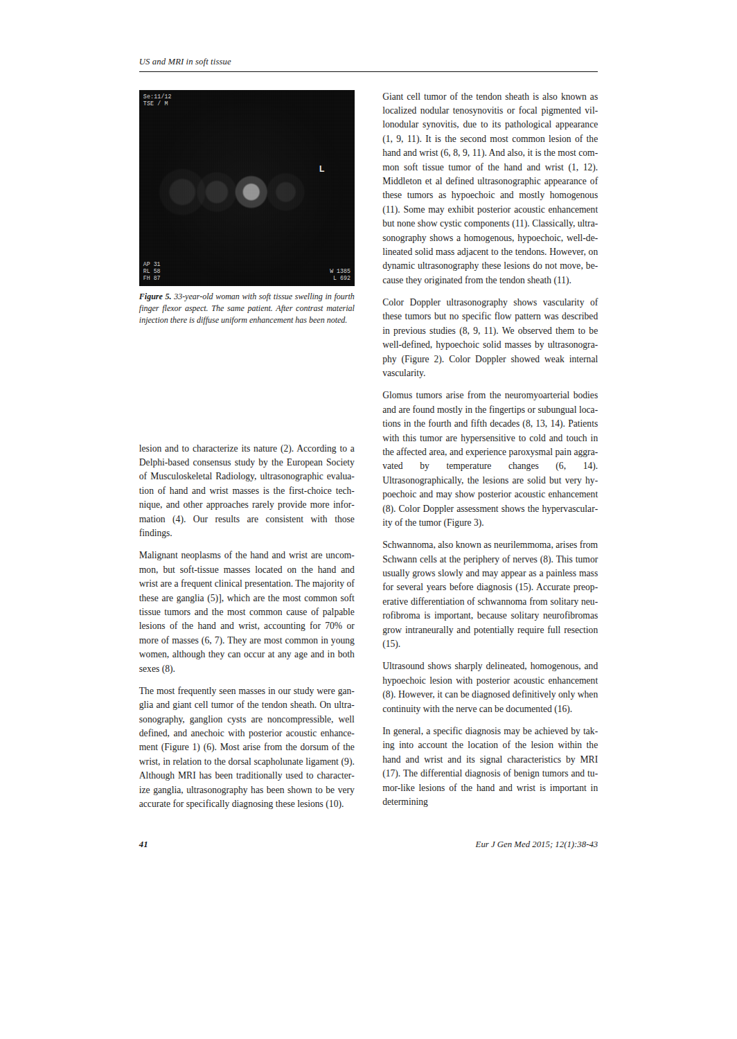US and MRI in soft tissue
Se:11/12
TSE / M
L
AP 31
RL 58
FH 87
W 1385
L 692
Figure 5. 33-year-old woman with soft tissue swelling in fourth finger flexor aspect. The same patient. After contrast material injection there is diffuse uniform enhancement has been noted.
lesion and to characterize its nature (2). According to a Delphi-based consensus study by the European Society of Musculoskeletal Radiology, ultrasonographic evaluation of hand and wrist masses is the first-choice technique, and other approaches rarely provide more information (4). Our results are consistent with those findings.
Malignant neoplasms of the hand and wrist are uncommon, but soft-tissue masses located on the hand and wrist are a frequent clinical presentation. The majority of these are ganglia (5)], which are the most common soft tissue tumors and the most common cause of palpable lesions of the hand and wrist, accounting for 70% or more of masses (6, 7). They are most common in young women, although they can occur at any age and in both sexes (8).
The most frequently seen masses in our study were ganglia and giant cell tumor of the tendon sheath. On ultrasonography, ganglion cysts are noncompressible, well defined, and anechoic with posterior acoustic enhancement (Figure 1) (6). Most arise from the dorsum of the wrist, in relation to the dorsal scapholunate ligament (9). Although MRI has been traditionally used to characterize ganglia, ultrasonography has been shown to be very accurate for specifically diagnosing these lesions (10).
Giant cell tumor of the tendon sheath is also known as localized nodular tenosynovitis or focal pigmented villonodular synovitis, due to its pathological appearance (1, 9, 11). It is the second most common lesion of the hand and wrist (6, 8, 9, 11). And also, it is the most common soft tissue tumor of the hand and wrist (1, 12). Middleton et al defined ultrasonographic appearance of these tumors as hypoechoic and mostly homogenous (11). Some may exhibit posterior acoustic enhancement but none show cystic components (11). Classically, ultrasonography shows a homogenous, hypoechoic, well-delineated solid mass adjacent to the tendons. However, on dynamic ultrasonography these lesions do not move, because they originated from the tendon sheath (11).
Color Doppler ultrasonography shows vascularity of these tumors but no specific flow pattern was described in previous studies (8, 9, 11). We observed them to be well-defined, hypoechoic solid masses by ultrasonography (Figure 2). Color Doppler showed weak internal vascularity.
Glomus tumors arise from the neuromyoarterial bodies and are found mostly in the fingertips or subungual locations in the fourth and fifth decades (8, 13, 14). Patients with this tumor are hypersensitive to cold and touch in the affected area, and experience paroxysmal pain aggravated by temperature changes (6, 14). Ultrasonographically, the lesions are solid but very hypoechoic and may show posterior acoustic enhancement (8). Color Doppler assessment shows the hypervascularity of the tumor (Figure 3).
Schwannoma, also known as neurilemmoma, arises from Schwann cells at the periphery of nerves (8). This tumor usually grows slowly and may appear as a painless mass for several years before diagnosis (15). Accurate preoperative differentiation of schwannoma from solitary neurofibroma is important, because solitary neurofibromas grow intraneurally and potentially require full resection (15).
Ultrasound shows sharply delineated, homogenous, and hypoechoic lesion with posterior acoustic enhancement (8). However, it can be diagnosed definitively only when continuity with the nerve can be documented (16).
In general, a specific diagnosis may be achieved by taking into account the location of the lesion within the hand and wrist and its signal characteristics by MRI (17). The differential diagnosis of benign tumors and tumor-like lesions of the hand and wrist is important in determining
41
Eur J Gen Med 2015; 12(1):38-43